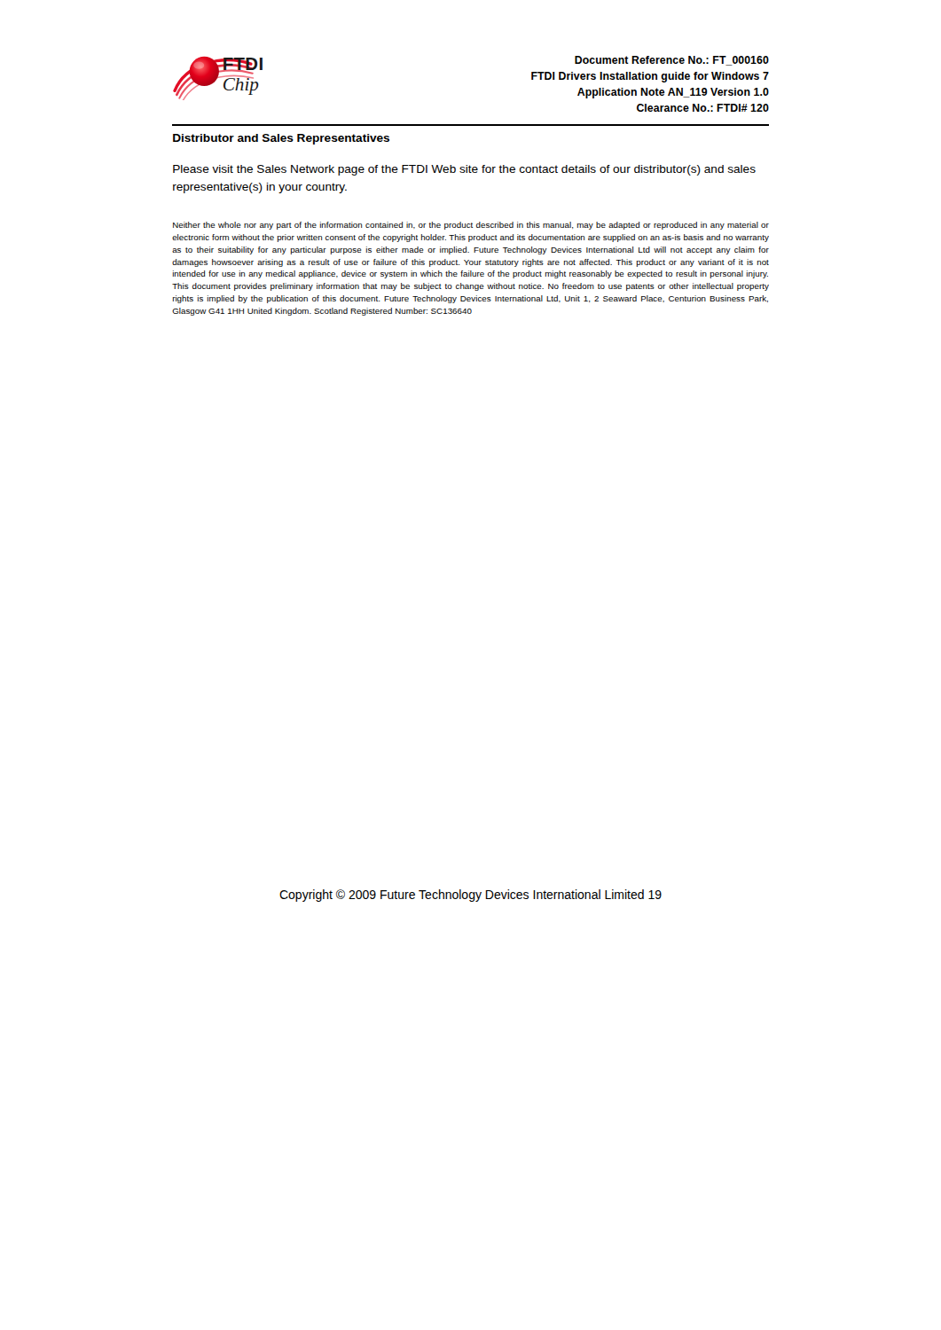FTDI Chip
Document Reference No.: FT_000160
FTDI Drivers Installation guide for Windows 7
Application Note AN_119 Version 1.0
Clearance No.: FTDI# 120
Distributor and Sales Representatives
Please visit the Sales Network page of the FTDI Web site for the contact details of our distributor(s) and sales representative(s) in your country.
Neither the whole nor any part of the information contained in, or the product described in this manual, may be adapted or reproduced in any material or electronic form without the prior written consent of the copyright holder. This product and its documentation are supplied on an as-is basis and no warranty as to their suitability for any particular purpose is either made or implied. Future Technology Devices International Ltd will not accept any claim for damages howsoever arising as a result of use or failure of this product. Your statutory rights are not affected. This product or any variant of it is not intended for use in any medical appliance, device or system in which the failure of the product might reasonably be expected to result in personal injury. This document provides preliminary information that may be subject to change without notice. No freedom to use patents or other intellectual property rights is implied by the publication of this document. Future Technology Devices International Ltd, Unit 1, 2 Seaward Place, Centurion Business Park, Glasgow G41 1HH United Kingdom. Scotland Registered Number: SC136640
Copyright © 2009 Future Technology Devices International Limited 19